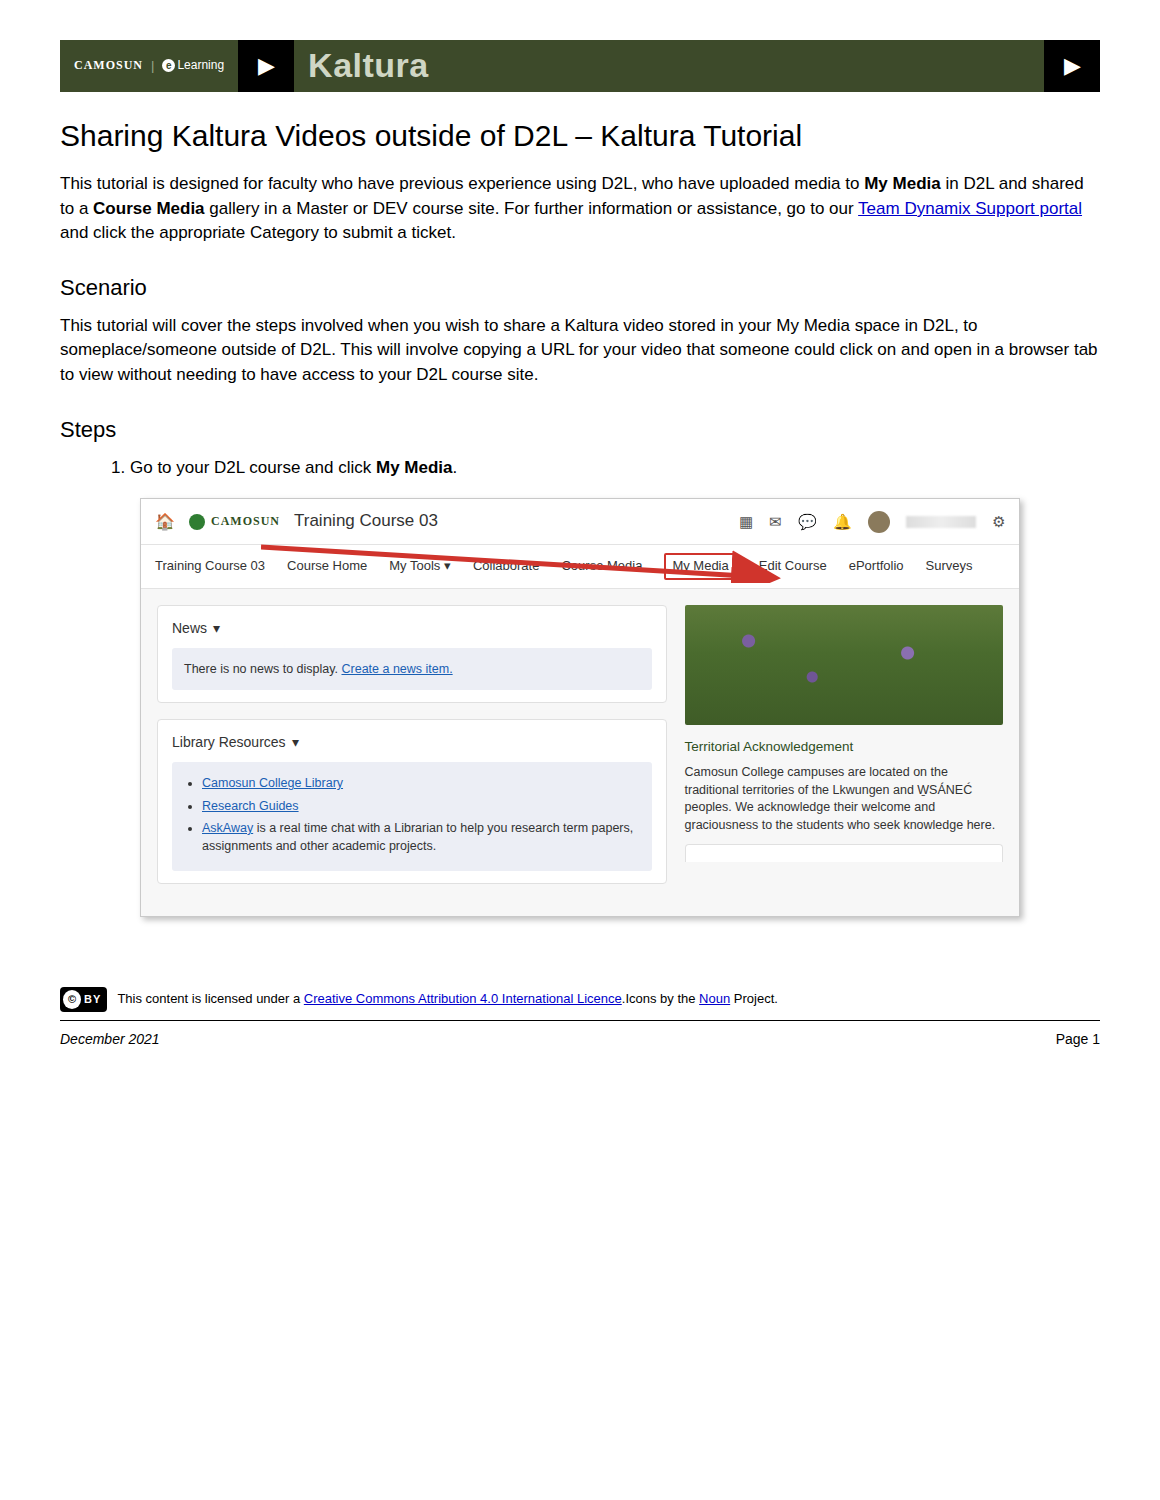CAMOSUN | e Learning
▶
Kaltura
▶
Sharing Kaltura Videos outside of D2L – Kaltura Tutorial
This tutorial is designed for faculty who have previous experience using D2L, who have uploaded media to My Media in D2L and shared to a Course Media gallery in a Master or DEV course site. For further information or assistance, go to our Team Dynamix Support portal and click the appropriate Category to submit a ticket.
Scenario
This tutorial will cover the steps involved when you wish to share a Kaltura video stored in your My Media space in D2L, to someplace/someone outside of D2L. This will involve copying a URL for your video that someone could click on and open in a browser tab to view without needing to have access to your D2L course site.
Steps
Go to your D2L course and click My Media.
🏠 CAMOSUN Training Course 03 ▦ ✉ 💬 🔔 ⚙
Training Course 03 Course Home My Tools ▾ Collaborate Course Media My Media Edit Course ePortfolio Surveys
News ▾
There is no news to display. Create a news item.
Library Resources ▾
Camosun College Library
Research Guides
AskAway is a real time chat with a Librarian to help you research term papers, assignments and other academic projects.
Territorial Acknowledgement
Camosun College campuses are located on the traditional territories of the Lkwungen and W̱SÁNEĆ peoples. We acknowledge their welcome and graciousness to the students who seek knowledge here.
©BY This content is licensed under a Creative Commons Attribution 4.0 International Licence.Icons by the Noun Project.
December 2021 Page 1